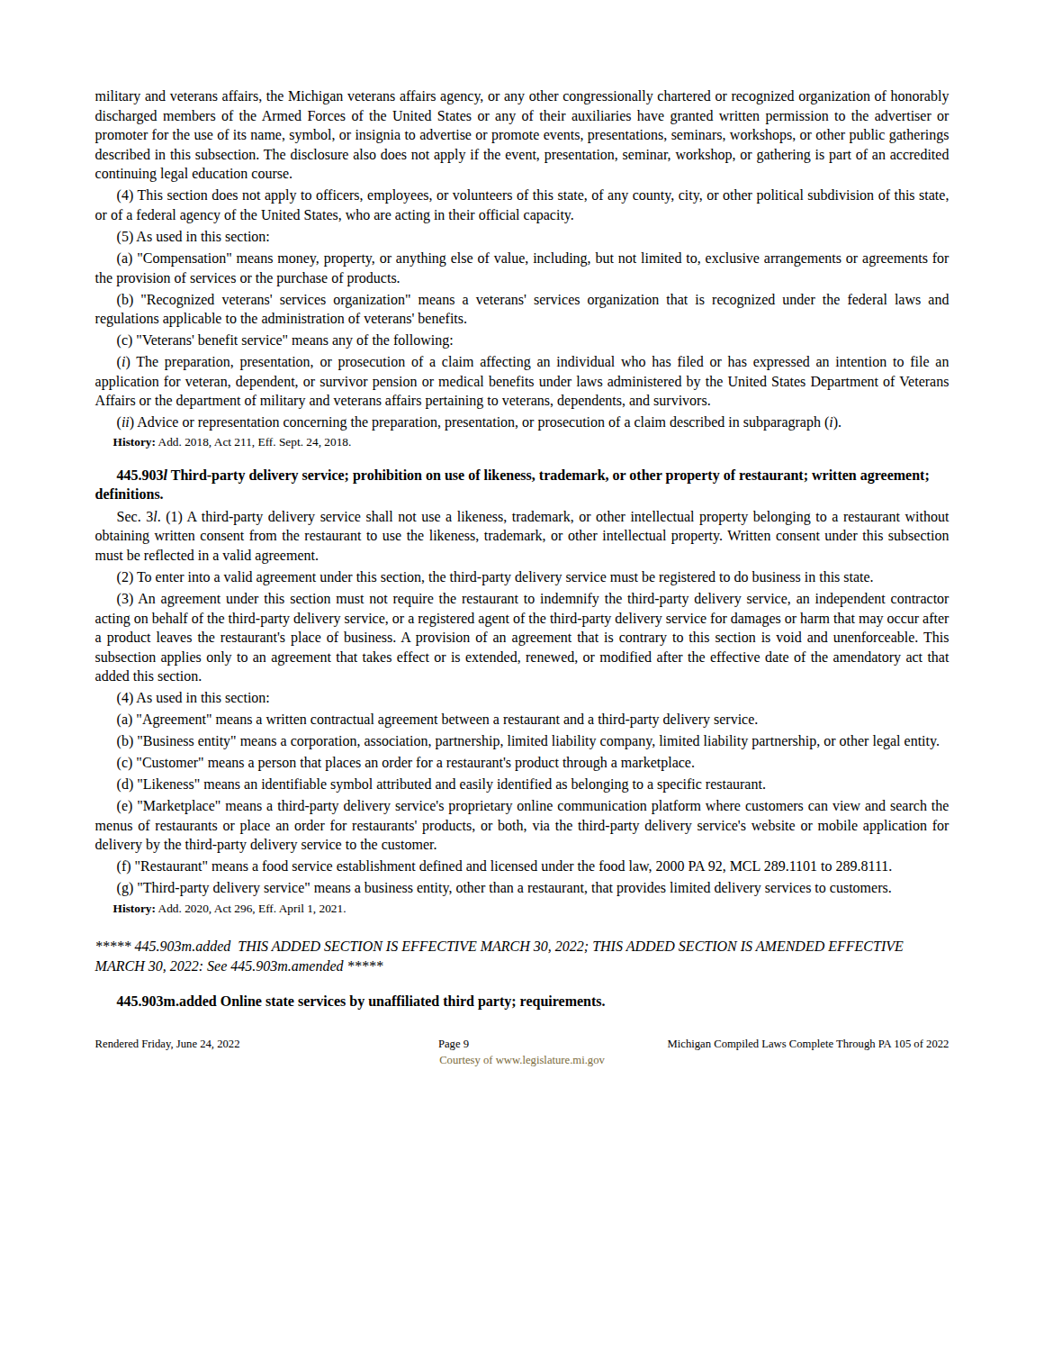military and veterans affairs, the Michigan veterans affairs agency, or any other congressionally chartered or recognized organization of honorably discharged members of the Armed Forces of the United States or any of their auxiliaries have granted written permission to the advertiser or promoter for the use of its name, symbol, or insignia to advertise or promote events, presentations, seminars, workshops, or other public gatherings described in this subsection. The disclosure also does not apply if the event, presentation, seminar, workshop, or gathering is part of an accredited continuing legal education course.
(4) This section does not apply to officers, employees, or volunteers of this state, of any county, city, or other political subdivision of this state, or of a federal agency of the United States, who are acting in their official capacity.
(5) As used in this section:
(a) "Compensation" means money, property, or anything else of value, including, but not limited to, exclusive arrangements or agreements for the provision of services or the purchase of products.
(b) "Recognized veterans' services organization" means a veterans' services organization that is recognized under the federal laws and regulations applicable to the administration of veterans' benefits.
(c) "Veterans' benefit service" means any of the following:
(i) The preparation, presentation, or prosecution of a claim affecting an individual who has filed or has expressed an intention to file an application for veteran, dependent, or survivor pension or medical benefits under laws administered by the United States Department of Veterans Affairs or the department of military and veterans affairs pertaining to veterans, dependents, and survivors.
(ii) Advice or representation concerning the preparation, presentation, or prosecution of a claim described in subparagraph (i).
History: Add. 2018, Act 211, Eff. Sept. 24, 2018.
445.903l Third-party delivery service; prohibition on use of likeness, trademark, or other property of restaurant; written agreement; definitions.
Sec. 3l. (1) A third-party delivery service shall not use a likeness, trademark, or other intellectual property belonging to a restaurant without obtaining written consent from the restaurant to use the likeness, trademark, or other intellectual property. Written consent under this subsection must be reflected in a valid agreement.
(2) To enter into a valid agreement under this section, the third-party delivery service must be registered to do business in this state.
(3) An agreement under this section must not require the restaurant to indemnify the third-party delivery service, an independent contractor acting on behalf of the third-party delivery service, or a registered agent of the third-party delivery service for damages or harm that may occur after a product leaves the restaurant's place of business. A provision of an agreement that is contrary to this section is void and unenforceable. This subsection applies only to an agreement that takes effect or is extended, renewed, or modified after the effective date of the amendatory act that added this section.
(4) As used in this section:
(a) "Agreement" means a written contractual agreement between a restaurant and a third-party delivery service.
(b) "Business entity" means a corporation, association, partnership, limited liability company, limited liability partnership, or other legal entity.
(c) "Customer" means a person that places an order for a restaurant's product through a marketplace.
(d) "Likeness" means an identifiable symbol attributed and easily identified as belonging to a specific restaurant.
(e) "Marketplace" means a third-party delivery service's proprietary online communication platform where customers can view and search the menus of restaurants or place an order for restaurants' products, or both, via the third-party delivery service's website or mobile application for delivery by the third-party delivery service to the customer.
(f) "Restaurant" means a food service establishment defined and licensed under the food law, 2000 PA 92, MCL 289.1101 to 289.8111.
(g) "Third-party delivery service" means a business entity, other than a restaurant, that provides limited delivery services to customers.
History: Add. 2020, Act 296, Eff. April 1, 2021.
***** 445.903m.added THIS ADDED SECTION IS EFFECTIVE MARCH 30, 2022; THIS ADDED SECTION IS AMENDED EFFECTIVE MARCH 30, 2022: See 445.903m.amended *****
445.903m.added Online state services by unaffiliated third party; requirements.
Rendered Friday, June 24, 2022 Page 9 Michigan Compiled Laws Complete Through PA 105 of 2022
Courtesy of www.legislature.mi.gov